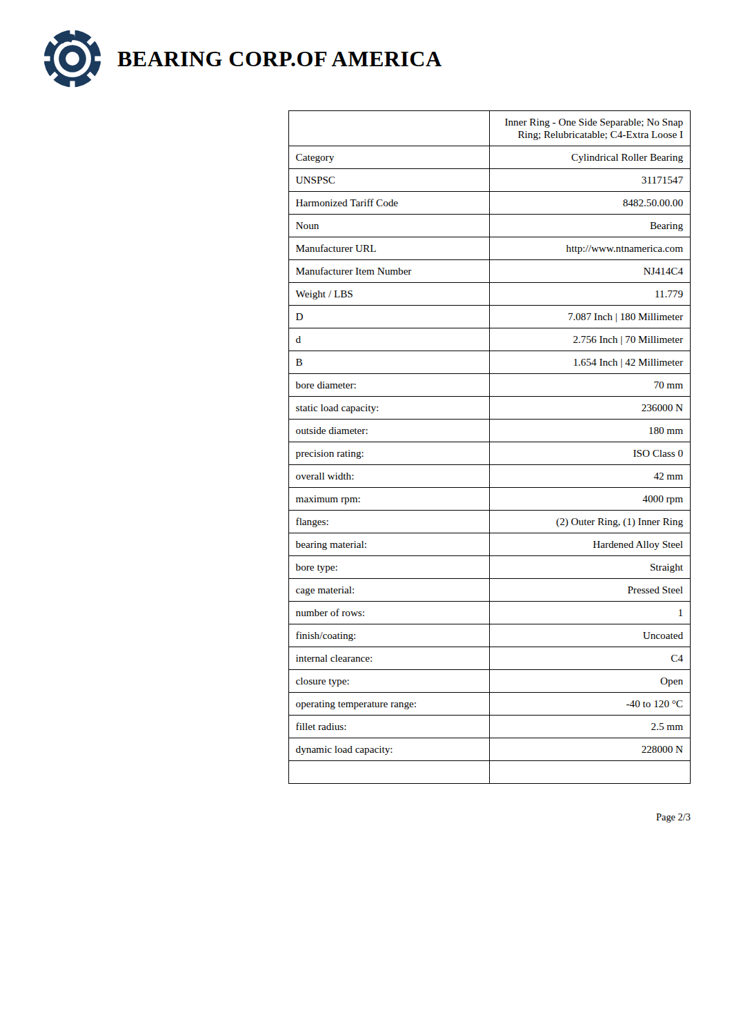BEARING CORP.OF AMERICA
| | Inner Ring - One Side Separable; No Snap Ring; Relubricatable; C4-Extra Loose I |
| Category | Cylindrical Roller Bearing |
| UNSPSC | 31171547 |
| Harmonized Tariff Code | 8482.50.00.00 |
| Noun | Bearing |
| Manufacturer URL | http://www.ntnamerica.com |
| Manufacturer Item Number | NJ414C4 |
| Weight / LBS | 11.779 |
| D | 7.087 Inch / 180 Millimeter |
| d | 2.756 Inch / 70 Millimeter |
| B | 1.654 Inch / 42 Millimeter |
| bore diameter: | 70 mm |
| static load capacity: | 236000 N |
| outside diameter: | 180 mm |
| precision rating: | ISO Class 0 |
| overall width: | 42 mm |
| maximum rpm: | 4000 rpm |
| flanges: | (2) Outer Ring, (1) Inner Ring |
| bearing material: | Hardened Alloy Steel |
| bore type: | Straight |
| cage material: | Pressed Steel |
| number of rows: | 1 |
| finish/coating: | Uncoated |
| internal clearance: | C4 |
| closure type: | Open |
| operating temperature range: | -40 to 120 °C |
| fillet radius: | 2.5 mm |
| dynamic load capacity: | 228000 N |
Page 2/3